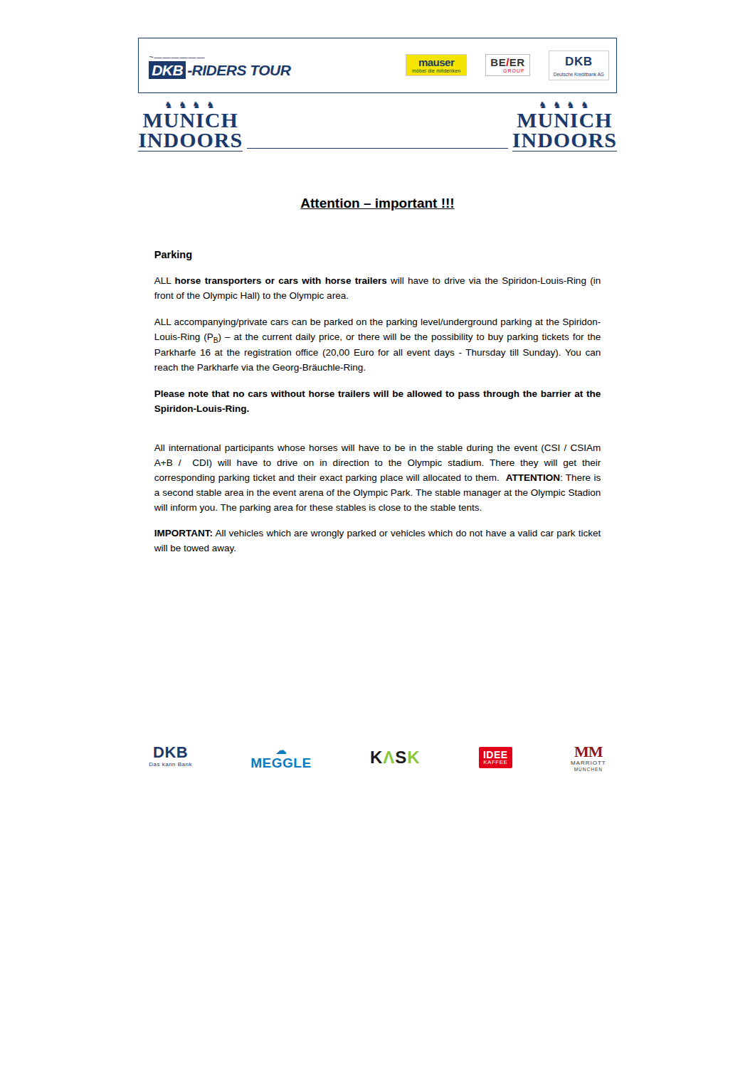~——————
DKB-RIDERS TOUR
mauser
möbel die mitdenken
BE/ER
GROUP
DKB
Deutsche Kreditbank AG
♞ ♞ ♞ ♞
MUNICH
INDOORS
♞ ♞ ♞ ♞
MUNICH
INDOORS
Attention – important !!!
Parking
ALL horse transporters or cars with horse trailers will have to drive via the Spiridon-Louis-Ring (in front of the Olympic Hall) to the Olympic area.
ALL accompanying/private cars can be parked on the parking level/underground parking at the Spiridon-Louis-Ring (PB) – at the current daily price, or there will be the possibility to buy parking tickets for the Parkharfe 16 at the registration office (20,00 Euro for all event days - Thursday till Sunday). You can reach the Parkharfe via the Georg-Bräuchle-Ring.
Please note that no cars without horse trailers will be allowed to pass through the barrier at the Spiridon-Louis-Ring.
All international participants whose horses will have to be in the stable during the event (CSI / CSIAm A+B / CDI) will have to drive on in direction to the Olympic stadium. There they will get their corresponding parking ticket and their exact parking place will allocated to them. ATTENTION: There is a second stable area in the event arena of the Olympic Park. The stable manager at the Olympic Stadion will inform you. The parking area for these stables is close to the stable tents.
IMPORTANT: All vehicles which are wrongly parked or vehicles which do not have a valid car park ticket will be towed away.
DKB
Das kann Bank
☁
MEGGLE
KΛSK
IDEE
KAFFEE
MM
MARRIOTT
MÜNCHEN